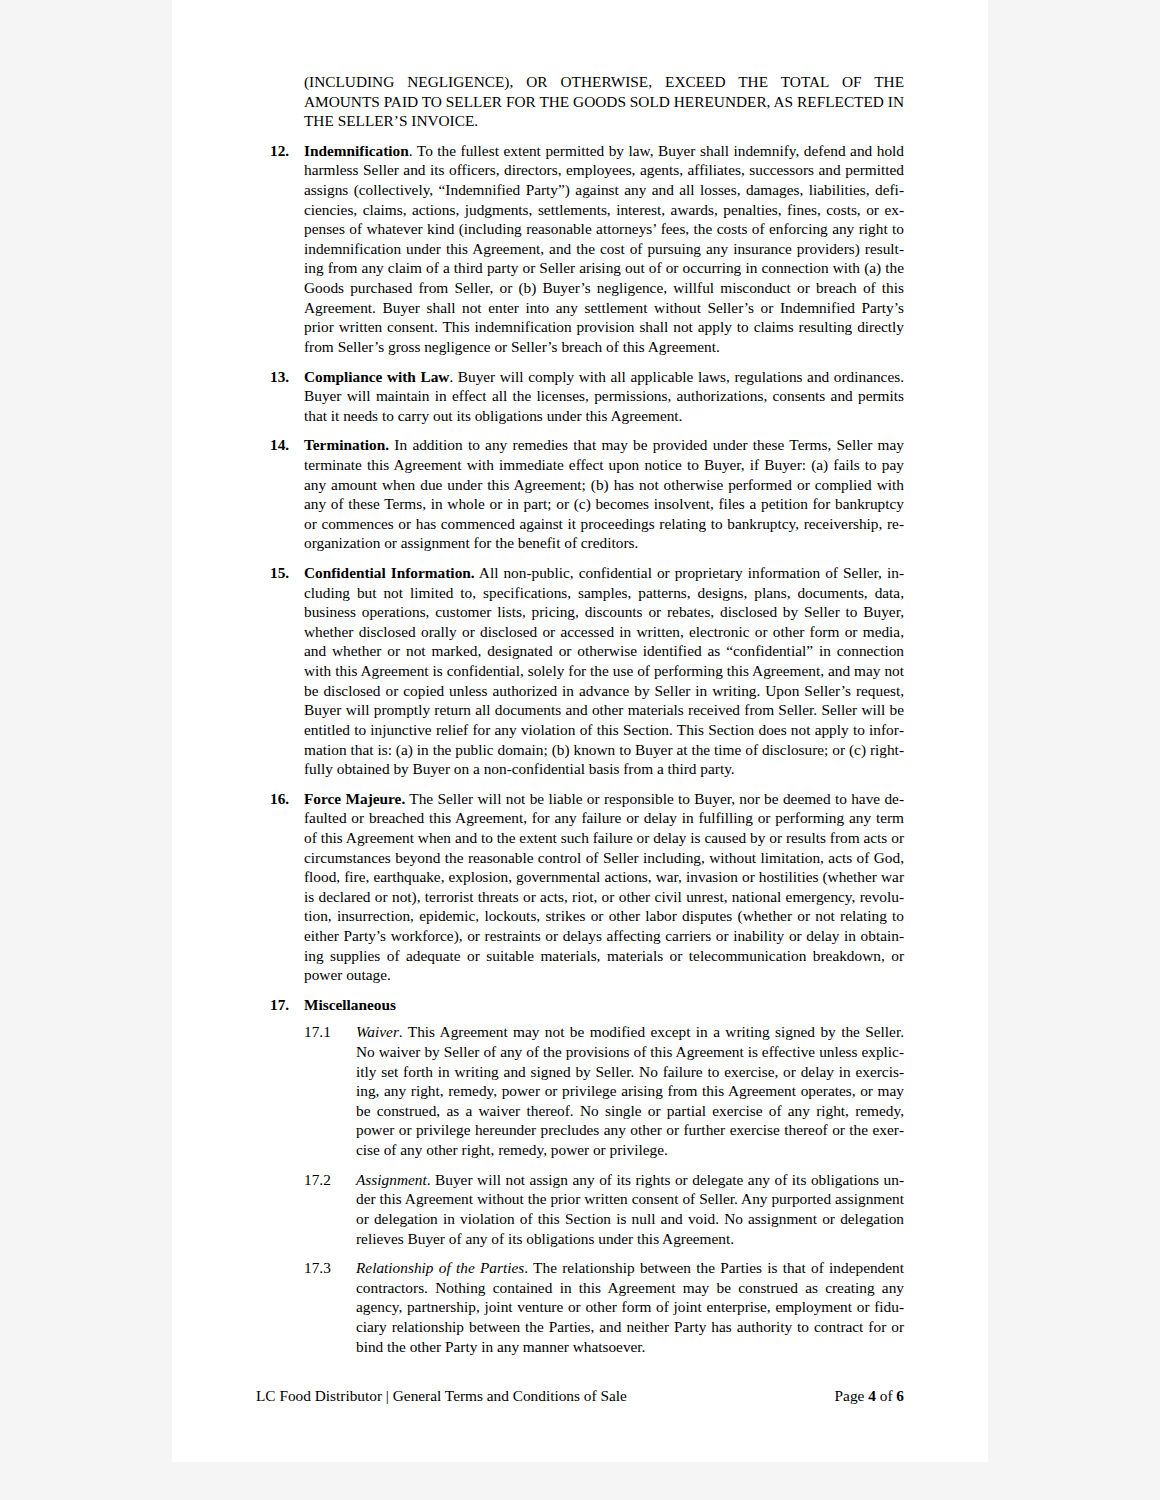(INCLUDING NEGLIGENCE), OR OTHERWISE, EXCEED THE TOTAL OF THE AMOUNTS PAID TO SELLER FOR THE GOODS SOLD HEREUNDER, AS REFLECTED IN THE SELLER’S INVOICE.
Indemnification. To the fullest extent permitted by law, Buyer shall indemnify, defend and hold harmless Seller and its officers, directors, employees, agents, affiliates, successors and permitted assigns (collectively, “Indemnified Party”) against any and all losses, damages, liabilities, deficiencies, claims, actions, judgments, settlements, interest, awards, penalties, fines, costs, or expenses of whatever kind (including reasonable attorneys’ fees, the costs of enforcing any right to indemnification under this Agreement, and the cost of pursuing any insurance providers) resulting from any claim of a third party or Seller arising out of or occurring in connection with (a) the Goods purchased from Seller, or (b) Buyer’s negligence, willful misconduct or breach of this Agreement. Buyer shall not enter into any settlement without Seller’s or Indemnified Party’s prior written consent. This indemnification provision shall not apply to claims resulting directly from Seller’s gross negligence or Seller’s breach of this Agreement.
Compliance with Law. Buyer will comply with all applicable laws, regulations and ordinances. Buyer will maintain in effect all the licenses, permissions, authorizations, consents and permits that it needs to carry out its obligations under this Agreement.
Termination. In addition to any remedies that may be provided under these Terms, Seller may terminate this Agreement with immediate effect upon notice to Buyer, if Buyer: (a) fails to pay any amount when due under this Agreement; (b) has not otherwise performed or complied with any of these Terms, in whole or in part; or (c) becomes insolvent, files a petition for bankruptcy or commences or has commenced against it proceedings relating to bankruptcy, receivership, reorganization or assignment for the benefit of creditors.
Confidential Information. All non-public, confidential or proprietary information of Seller, including but not limited to, specifications, samples, patterns, designs, plans, documents, data, business operations, customer lists, pricing, discounts or rebates, disclosed by Seller to Buyer, whether disclosed orally or disclosed or accessed in written, electronic or other form or media, and whether or not marked, designated or otherwise identified as “confidential” in connection with this Agreement is confidential, solely for the use of performing this Agreement, and may not be disclosed or copied unless authorized in advance by Seller in writing. Upon Seller’s request, Buyer will promptly return all documents and other materials received from Seller. Seller will be entitled to injunctive relief for any violation of this Section. This Section does not apply to information that is: (a) in the public domain; (b) known to Buyer at the time of disclosure; or (c) rightfully obtained by Buyer on a non-confidential basis from a third party.
Force Majeure. The Seller will not be liable or responsible to Buyer, nor be deemed to have defaulted or breached this Agreement, for any failure or delay in fulfilling or performing any term of this Agreement when and to the extent such failure or delay is caused by or results from acts or circumstances beyond the reasonable control of Seller including, without limitation, acts of God, flood, fire, earthquake, explosion, governmental actions, war, invasion or hostilities (whether war is declared or not), terrorist threats or acts, riot, or other civil unrest, national emergency, revolution, insurrection, epidemic, lockouts, strikes or other labor disputes (whether or not relating to either Party’s workforce), or restraints or delays affecting carriers or inability or delay in obtaining supplies of adequate or suitable materials, materials or telecommunication breakdown, or power outage.
Miscellaneous
Waiver. This Agreement may not be modified except in a writing signed by the Seller. No waiver by Seller of any of the provisions of this Agreement is effective unless explicitly set forth in writing and signed by Seller. No failure to exercise, or delay in exercising, any right, remedy, power or privilege arising from this Agreement operates, or may be construed, as a waiver thereof. No single or partial exercise of any right, remedy, power or privilege hereunder precludes any other or further exercise thereof or the exercise of any other right, remedy, power or privilege.
Assignment. Buyer will not assign any of its rights or delegate any of its obligations under this Agreement without the prior written consent of Seller. Any purported assignment or delegation in violation of this Section is null and void. No assignment or delegation relieves Buyer of any of its obligations under this Agreement.
Relationship of the Parties. The relationship between the Parties is that of independent contractors. Nothing contained in this Agreement may be construed as creating any agency, partnership, joint venture or other form of joint enterprise, employment or fiduciary relationship between the Parties, and neither Party has authority to contract for or bind the other Party in any manner whatsoever.
LC Food Distributor | General Terms and Conditions of Sale Page 4 of 6